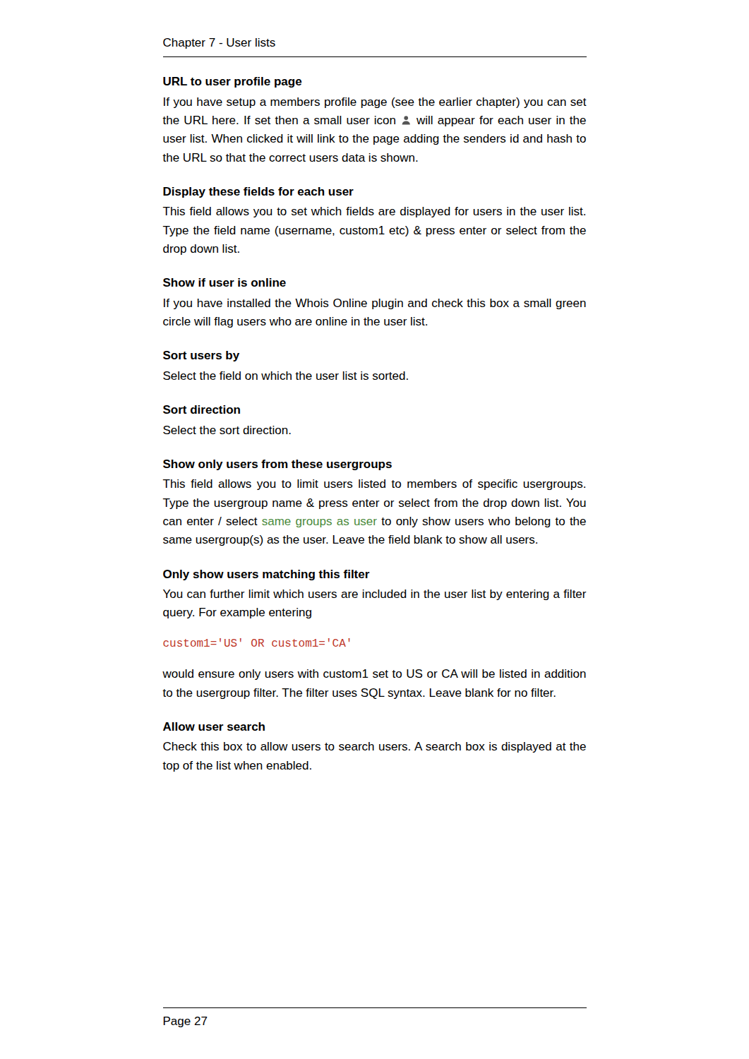Chapter 7 - User lists
URL to user profile page
If you have setup a members profile page (see the earlier chapter) you can set the URL here. If set then a small user icon will appear for each user in the user list. When clicked it will link to the page adding the senders id and hash to the URL so that the correct users data is shown.
Display these fields for each user
This field allows you to set which fields are displayed for users in the user list. Type the field name (username, custom1 etc) & press enter or select from the drop down list.
Show if user is online
If you have installed the Whois Online plugin and check this box a small green circle will flag users who are online in the user list.
Sort users by
Select the field on which the user list is sorted.
Sort direction
Select the sort direction.
Show only users from these usergroups
This field allows you to limit users listed to members of specific usergroups. Type the usergroup name & press enter or select from the drop down list. You can enter / select same groups as user to only show users who belong to the same usergroup(s) as the user. Leave the field blank to show all users.
Only show users matching this filter
You can further limit which users are included in the user list by entering a filter query. For example entering
custom1='US' OR custom1='CA'
would ensure only users with custom1 set to US or CA will be listed in addition to the usergroup filter. The filter uses SQL syntax. Leave blank for no filter.
Allow user search
Check this box to allow users to search users. A search box is displayed at the top of the list when enabled.
Page 27